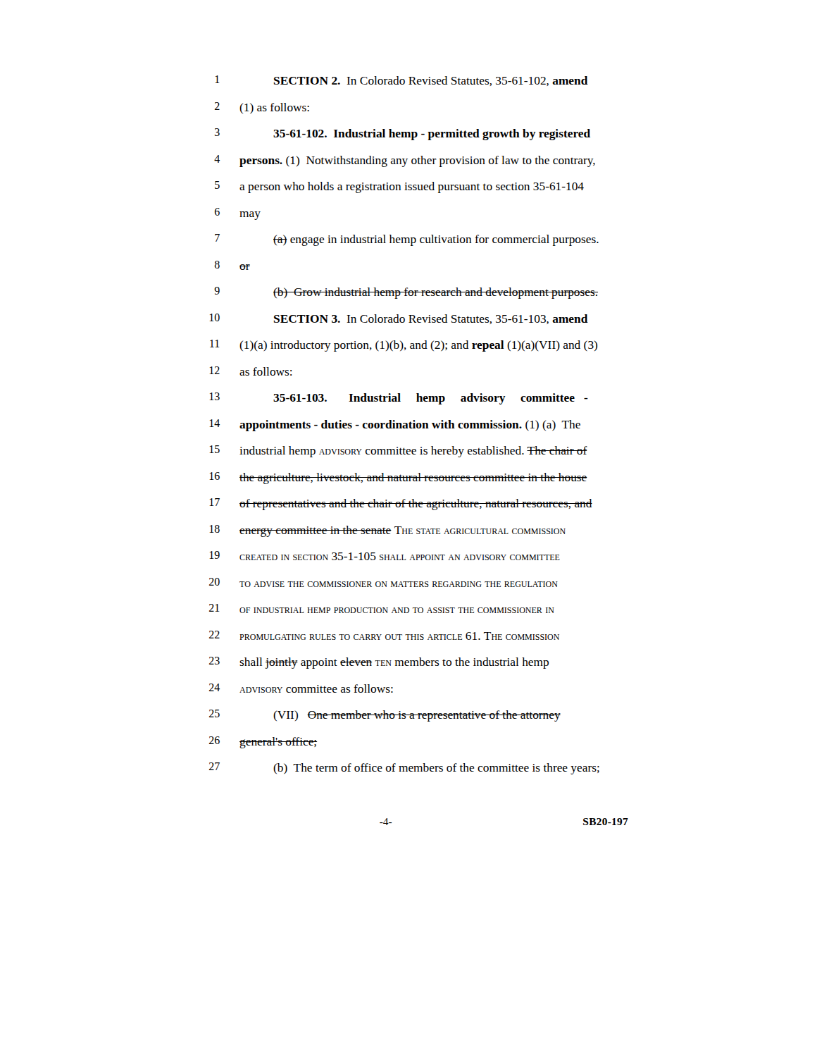| 1 | SECTION 2. In Colorado Revised Statutes, 35-61-102, amend |
| 2 | (1) as follows: |
| 3 | 35-61-102. Industrial hemp - permitted growth by registered |
| 4 | persons. (1) Notwithstanding any other provision of law to the contrary, |
| 5 | a person who holds a registration issued pursuant to section 35-61-104 |
| 6 | may |
| 7 | (a) engage in industrial hemp cultivation for commercial purposes. |
| 8 | or |
| 9 | (b) Grow industrial hemp for research and development purposes. |
| 10 | SECTION 3. In Colorado Revised Statutes, 35-61-103, amend |
| 11 | (1)(a) introductory portion, (1)(b), and (2); and repeal (1)(a)(VII) and (3) |
| 12 | as follows: |
| 13 | 35-61-103. Industrial hemp advisory committee - |
| 14 | appointments - duties - coordination with commission. (1) (a) The |
| 15 | industrial hemp advisory committee is hereby established. The chair of |
| 16 | the agriculture, livestock, and natural resources committee in the house |
| 17 | of representatives and the chair of the agriculture, natural resources, and |
| 18 | energy committee in the senate The state agricultural commission |
| 19 | created in section 35-1-105 shall appoint an advisory committee |
| 20 | to advise the commissioner on matters regarding the regulation |
| 21 | of industrial hemp production and to assist the commissioner in |
| 22 | promulgating rules to carry out this article 61. The commission |
| 23 | shall jointly appoint eleven ten members to the industrial hemp |
| 24 | advisory committee as follows: |
| 25 | (VII) One member who is a representative of the attorney |
| 26 | general's office; |
| 27 | (b) The term of office of members of the committee is three years; |
-4- SB20-197